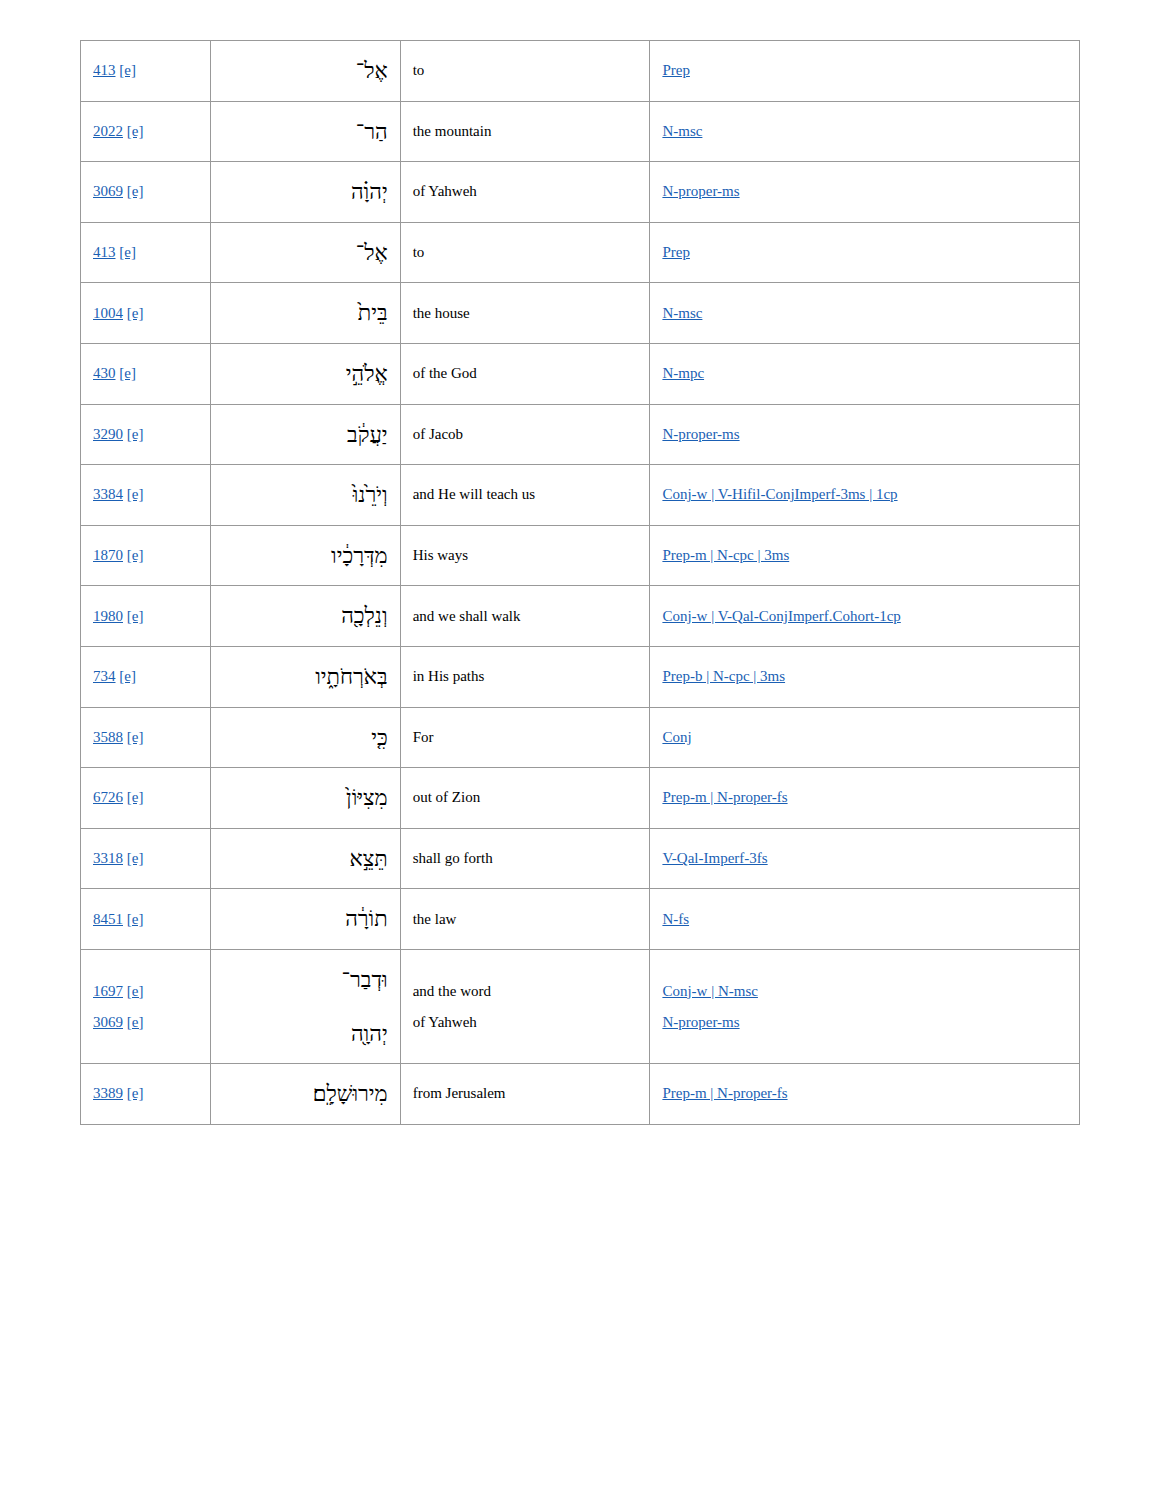| 413 [e] | אֶל־ | to | Prep |
| 2022 [e] | הַר־ | the mountain | N-msc |
| 3069 [e] | יְהוָ֗ה | of Yahweh | N-proper-ms |
| 413 [e] | אֶל־ | to | Prep |
| 1004 [e] | בֵּית֙ | the house | N-msc |
| 430 [e] | אֱלֹהֵ֣י | of the God | N-mpc |
| 3290 [e] | יַעֲקֹ֔ב | of Jacob | N-proper-ms |
| 3384 [e] | וְיֹרֵ֙נוּ֙ | and He will teach us | Conj-w / V-Hifil-ConjImperf-3ms / 1cp |
| 1870 [e] | מִדְּרָכָ֔יו | His ways | Prep-m / N-cpc / 3ms |
| 1980 [e] | וְנֵלְכָ֖ה | and we shall walk | Conj-w / V-Qal-ConjImperf.Cohort-1cp |
| 734 [e] | בְּאֹרְחֹתָ֑יו | in His paths | Prep-b / N-cpc / 3ms |
| 3588 [e] | כִּ֤י | For | Conj |
| 6726 [e] | מִצִיּוֹן֙ | out of Zion | Prep-m / N-proper-fs |
| 3318 [e] | תֵּצֵ֣א | shall go forth | V-Qal-Imperf-3fs |
| 8451 [e] | תוֹרָ֔ה | the law | N-fs |
| 1697 [e] 3069 [e] | וּדְבַר־ יְהוָ֖ה | and the word of Yahweh | Conj-w / N-msc N-proper-ms |
| 3389 [e] | מִירוּשָׁלָֽ͏ִם׃ | from Jerusalem | Prep-m / N-proper-fs |